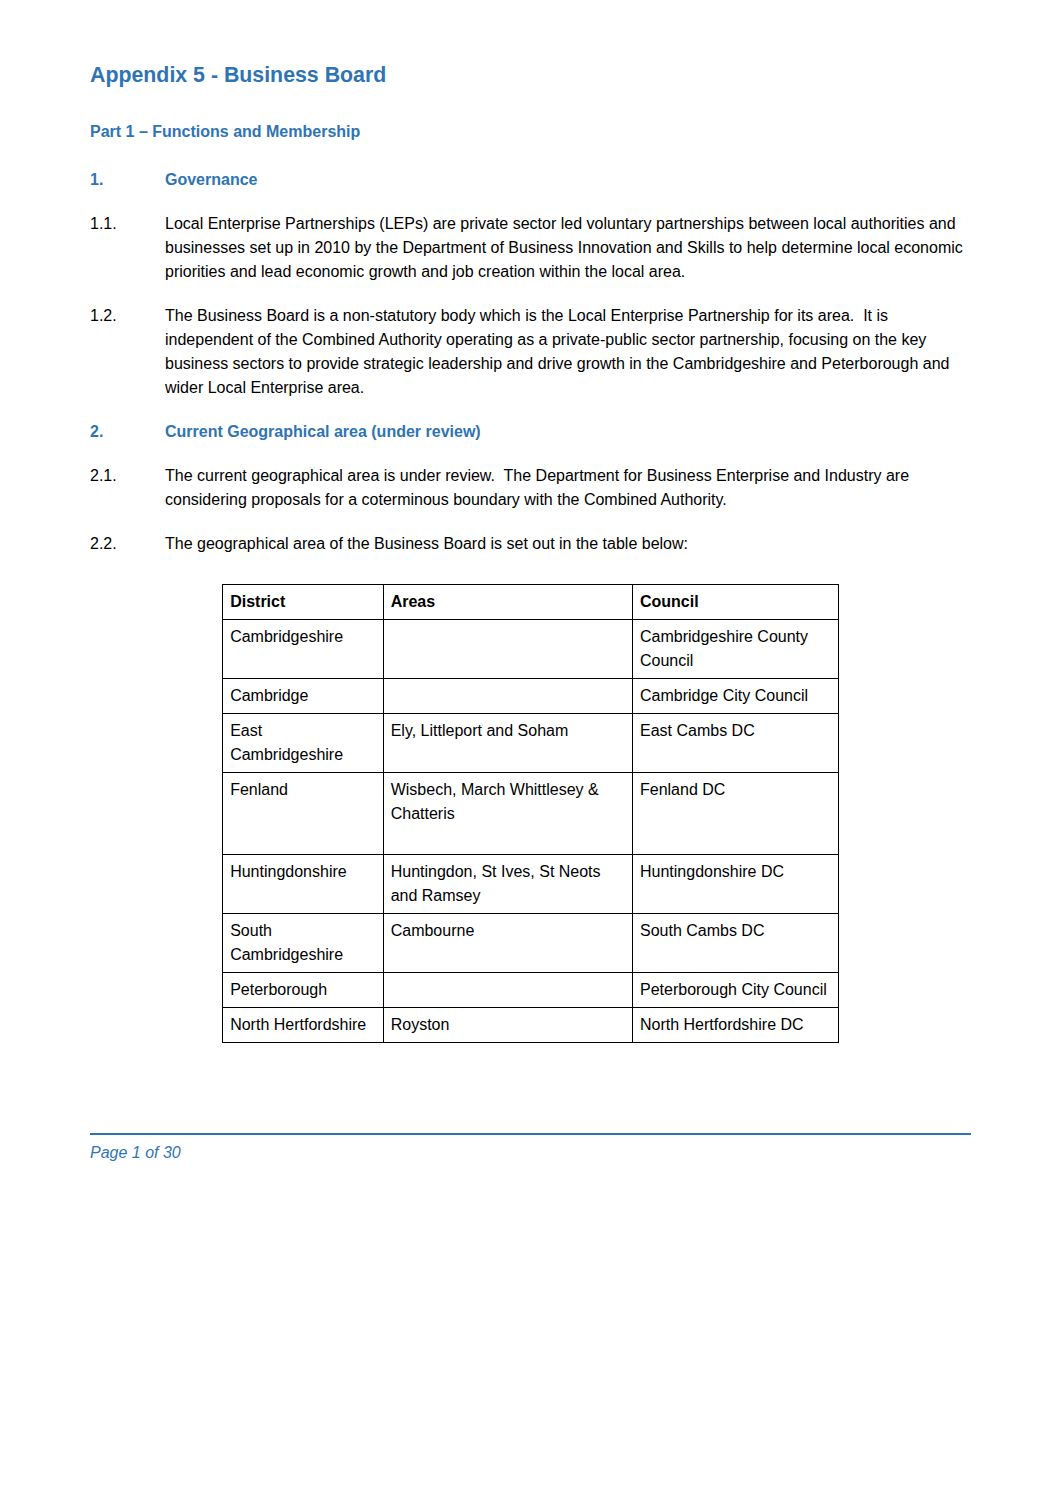Appendix 5 - Business Board
Part 1 – Functions and Membership
1. Governance
1.1. Local Enterprise Partnerships (LEPs) are private sector led voluntary partnerships between local authorities and businesses set up in 2010 by the Department of Business Innovation and Skills to help determine local economic priorities and lead economic growth and job creation within the local area.
1.2. The Business Board is a non-statutory body which is the Local Enterprise Partnership for its area. It is independent of the Combined Authority operating as a private-public sector partnership, focusing on the key business sectors to provide strategic leadership and drive growth in the Cambridgeshire and Peterborough and wider Local Enterprise area.
2. Current Geographical area (under review)
2.1. The current geographical area is under review. The Department for Business Enterprise and Industry are considering proposals for a coterminous boundary with the Combined Authority.
2.2. The geographical area of the Business Board is set out in the table below:
| District | Areas | Council |
| --- | --- | --- |
| Cambridgeshire | | Cambridgeshire County Council |
| Cambridge | | Cambridge City Council |
| East Cambridgeshire | Ely, Littleport and Soham | East Cambs DC |
| Fenland | Wisbech, March Whittlesey & Chatteris | Fenland DC |
| Huntingdonshire | Huntingdon, St Ives, St Neots and Ramsey | Huntingdonshire DC |
| South Cambridgeshire | Cambourne | South Cambs DC |
| Peterborough | | Peterborough City Council |
| North Hertfordshire | Royston | North Hertfordshire DC |
Page 1 of 30